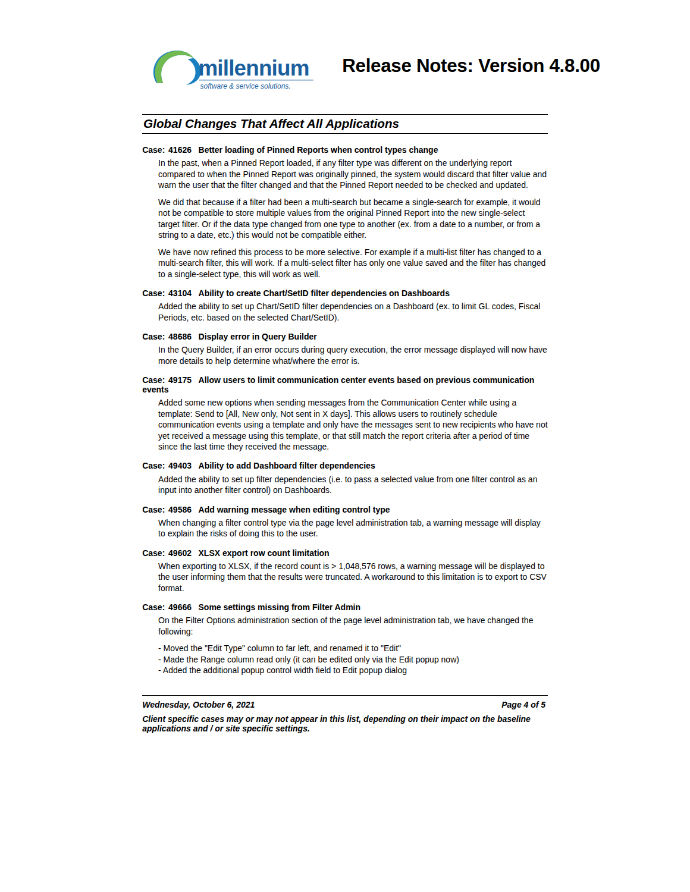millennium software & service solutions.
Release Notes: Version 4.8.00
Global Changes That Affect All Applications
Case: 41626Better loading of Pinned Reports when control types change
In the past, when a Pinned Report loaded, if any filter type was different on the underlying report compared to when the Pinned Report was originally pinned, the system would discard that filter value and warn the user that the filter changed and that the Pinned Report needed to be checked and updated.
We did that because if a filter had been a multi-search but became a single-search for example, it would not be compatible to store multiple values from the original Pinned Report into the new single-select target filter. Or if the data type changed from one type to another (ex. from a date to a number, or from a string to a date, etc.) this would not be compatible either.
We have now refined this process to be more selective. For example if a multi-list filter has changed to a multi-search filter, this will work. If a multi-select filter has only one value saved and the filter has changed to a single-select type, this will work as well.
Case: 43104Ability to create Chart/SetID filter dependencies on Dashboards
Added the ability to set up Chart/SetID filter dependencies on a Dashboard (ex. to limit GL codes, Fiscal Periods, etc. based on the selected Chart/SetID).
Case: 48686Display error in Query Builder
In the Query Builder, if an error occurs during query execution, the error message displayed will now have more details to help determine what/where the error is.
Case: 49175Allow users to limit communication center events based on previous communication events
Added some new options when sending messages from the Communication Center while using a template: Send to [All, New only, Not sent in X days]. This allows users to routinely schedule communication events using a template and only have the messages sent to new recipients who have not yet received a message using this template, or that still match the report criteria after a period of time since the last time they received the message.
Case: 49403Ability to add Dashboard filter dependencies
Added the ability to set up filter dependencies (i.e. to pass a selected value from one filter control as an input into another filter control) on Dashboards.
Case: 49586Add warning message when editing control type
When changing a filter control type via the page level administration tab, a warning message will display to explain the risks of doing this to the user.
Case: 49602XLSX export row count limitation
When exporting to XLSX, if the record count is > 1,048,576 rows, a warning message will be displayed to the user informing them that the results were truncated. A workaround to this limitation is to export to CSV format.
Case: 49666Some settings missing from Filter Admin
On the Filter Options administration section of the page level administration tab, we have changed the following:
- Moved the "Edit Type" column to far left, and renamed it to "Edit"
- Made the Range column read only (it can be edited only via the Edit popup now)
- Added the additional popup control width field to Edit popup dialog
Wednesday, October 6, 2021
Page4of5
Client specific cases may or may not appear in this list, depending on their impact on the baseline applications and / or site specific settings.